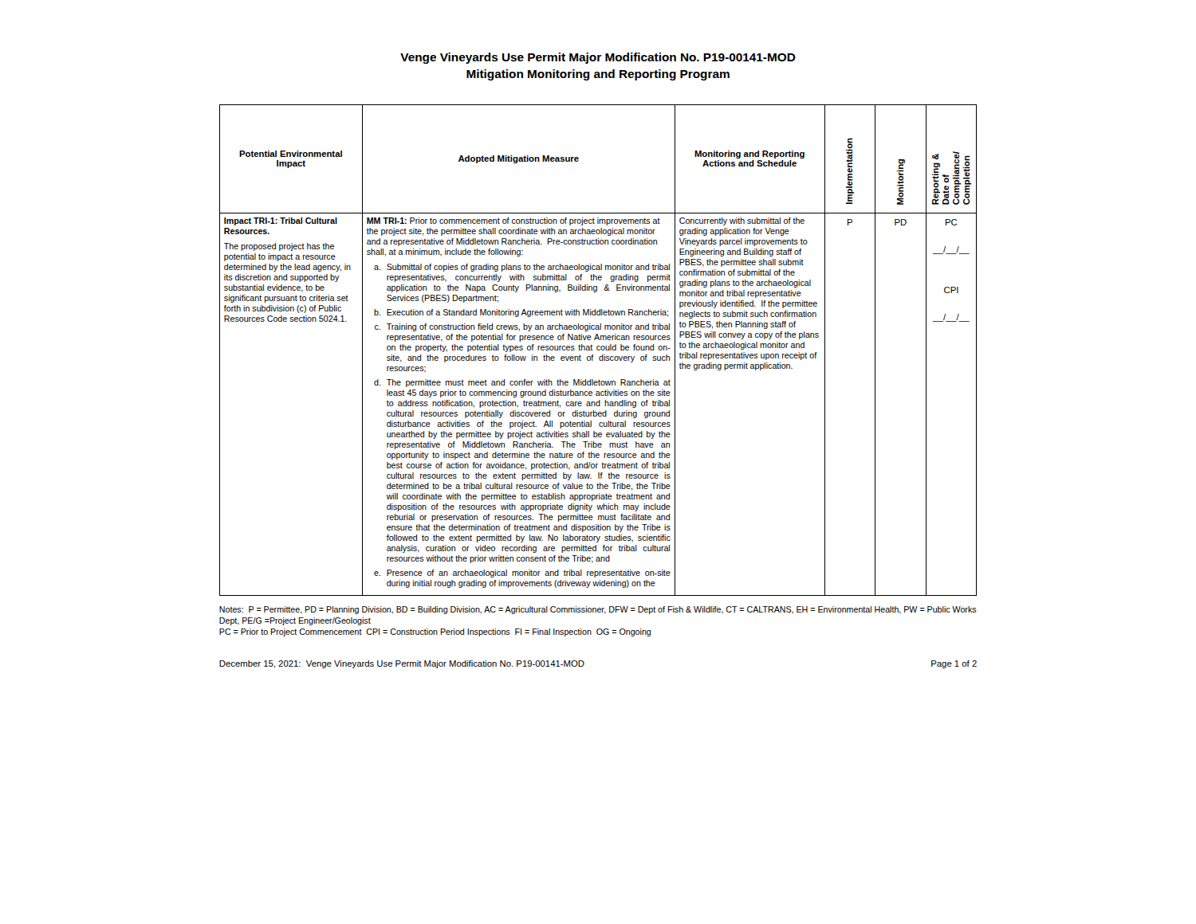Venge Vineyards Use Permit Major Modification No. P19-00141-MOD
Mitigation Monitoring and Reporting Program
| Potential Environmental Impact | Adopted Mitigation Measure | Monitoring and Reporting Actions and Schedule | Implementation | Monitoring | Reporting & Date of Compliance/ Completion |
| --- | --- | --- | --- | --- | --- |
| Impact TRI-1: Tribal Cultural Resources. The proposed project has the potential to impact a resource determined by the lead agency, in its discretion and supported by substantial evidence, to be significant pursuant to criteria set forth in subdivision (c) of Public Resources Code section 5024.1. | MM TRI-1: Prior to commencement of construction of project improvements at the project site, the permittee shall coordinate with an archaeological monitor and a representative of Middletown Rancheria. Pre-construction coordination shall, at a minimum, include the following: Submittal of copies of grading plans to the archaeological monitor and tribal representatives, concurrently with submittal of the grading permit application to the Napa County Planning, Building & Environmental Services (PBES) Department; Execution of a Standard Monitoring Agreement with Middletown Rancheria; Training of construction field crews, by an archaeological monitor and tribal representative, of the potential for presence of Native American resources on the property, the potential types of resources that could be found on-site, and the procedures to follow in the event of discovery of such resources; The permittee must meet and confer with the Middletown Rancheria at least 45 days prior to commencing ground disturbance activities on the site to address notification, protection, treatment, care and handling of tribal cultural resources potentially discovered or disturbed during ground disturbance activities of the project. All potential cultural resources unearthed by the permittee by project activities shall be evaluated by the representative of Middletown Rancheria. The Tribe must have an opportunity to inspect and determine the nature of the resource and the best course of action for avoidance, protection, and/or treatment of tribal cultural resources to the extent permitted by law. If the resource is determined to be a tribal cultural resource of value to the Tribe, the Tribe will coordinate with the permittee to establish appropriate treatment and disposition of the resources with appropriate dignity which may include reburial or preservation of resources. The permittee must facilitate and ensure that the determination of treatment and disposition by the Tribe is followed to the extent permitted by law. No laboratory studies, scientific analysis, curation or video recording are permitted for tribal cultural resources without the prior written consent of the Tribe; and Presence of an archaeological monitor and tribal representative on-site during initial rough grading of improvements (driveway widening) on the | Concurrently with submittal of the grading application for Venge Vineyards parcel improvements to Engineering and Building staff of PBES, the permittee shall submit confirmation of submittal of the grading plans to the archaeological monitor and tribal representative previously identified. If the permittee neglects to submit such confirmation to PBES, then Planning staff of PBES will convey a copy of the plans to the archaeological monitor and tribal representatives upon receipt of the grading permit application. | P | PD | PC __/__/__ CPI __/__/__ |
Notes: P = Permittee, PD = Planning Division, BD = Building Division, AC = Agricultural Commissioner, DFW = Dept of Fish & Wildlife, CT = CALTRANS, EH = Environmental Health, PW = Public Works Dept, PE/G =Project Engineer/Geologist
PC = Prior to Project Commencement CPI = Construction Period Inspections FI = Final Inspection OG = Ongoing
December 15, 2021: Venge Vineyards Use Permit Major Modification No. P19-00141-MOD
Page 1 of 2